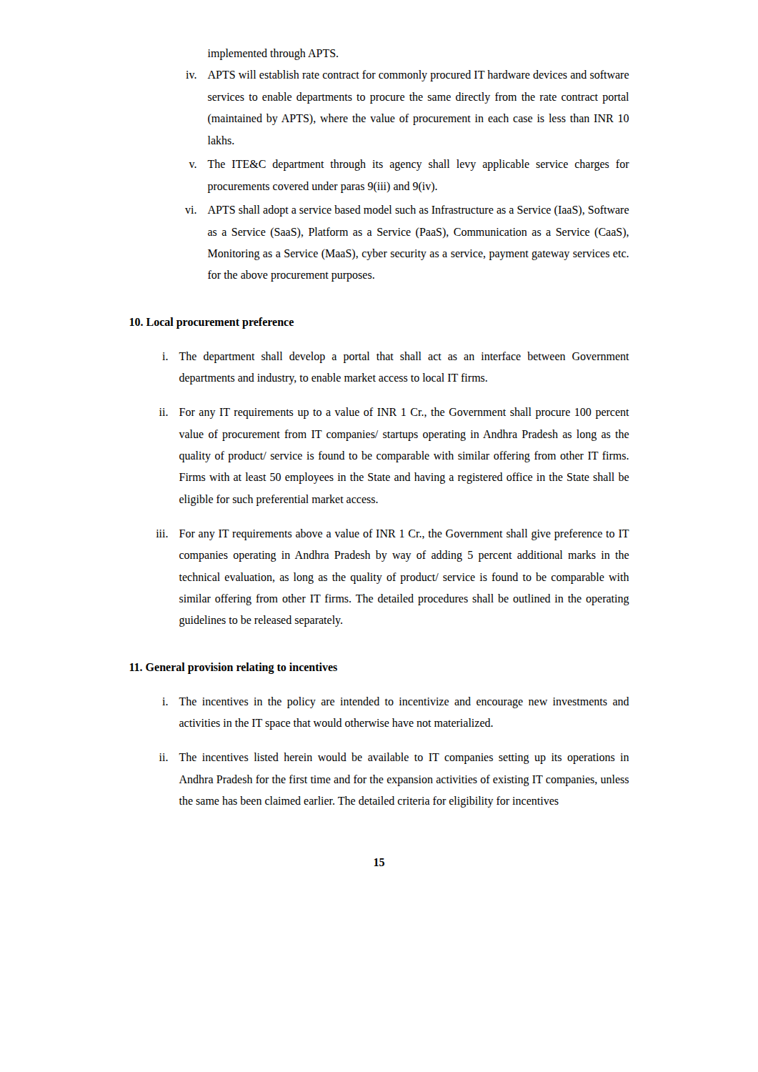implemented through APTS.
iv. APTS will establish rate contract for commonly procured IT hardware devices and software services to enable departments to procure the same directly from the rate contract portal (maintained by APTS), where the value of procurement in each case is less than INR 10 lakhs.
v. The ITE&C department through its agency shall levy applicable service charges for procurements covered under paras 9(iii) and 9(iv).
vi. APTS shall adopt a service based model such as Infrastructure as a Service (IaaS), Software as a Service (SaaS), Platform as a Service (PaaS), Communication as a Service (CaaS), Monitoring as a Service (MaaS), cyber security as a service, payment gateway services etc. for the above procurement purposes.
10. Local procurement preference
i. The department shall develop a portal that shall act as an interface between Government departments and industry, to enable market access to local IT firms.
ii. For any IT requirements up to a value of INR 1 Cr., the Government shall procure 100 percent value of procurement from IT companies/ startups operating in Andhra Pradesh as long as the quality of product/ service is found to be comparable with similar offering from other IT firms. Firms with at least 50 employees in the State and having a registered office in the State shall be eligible for such preferential market access.
iii. For any IT requirements above a value of INR 1 Cr., the Government shall give preference to IT companies operating in Andhra Pradesh by way of adding 5 percent additional marks in the technical evaluation, as long as the quality of product/ service is found to be comparable with similar offering from other IT firms. The detailed procedures shall be outlined in the operating guidelines to be released separately.
11. General provision relating to incentives
i. The incentives in the policy are intended to incentivize and encourage new investments and activities in the IT space that would otherwise have not materialized.
ii. The incentives listed herein would be available to IT companies setting up its operations in Andhra Pradesh for the first time and for the expansion activities of existing IT companies, unless the same has been claimed earlier. The detailed criteria for eligibility for incentives
15